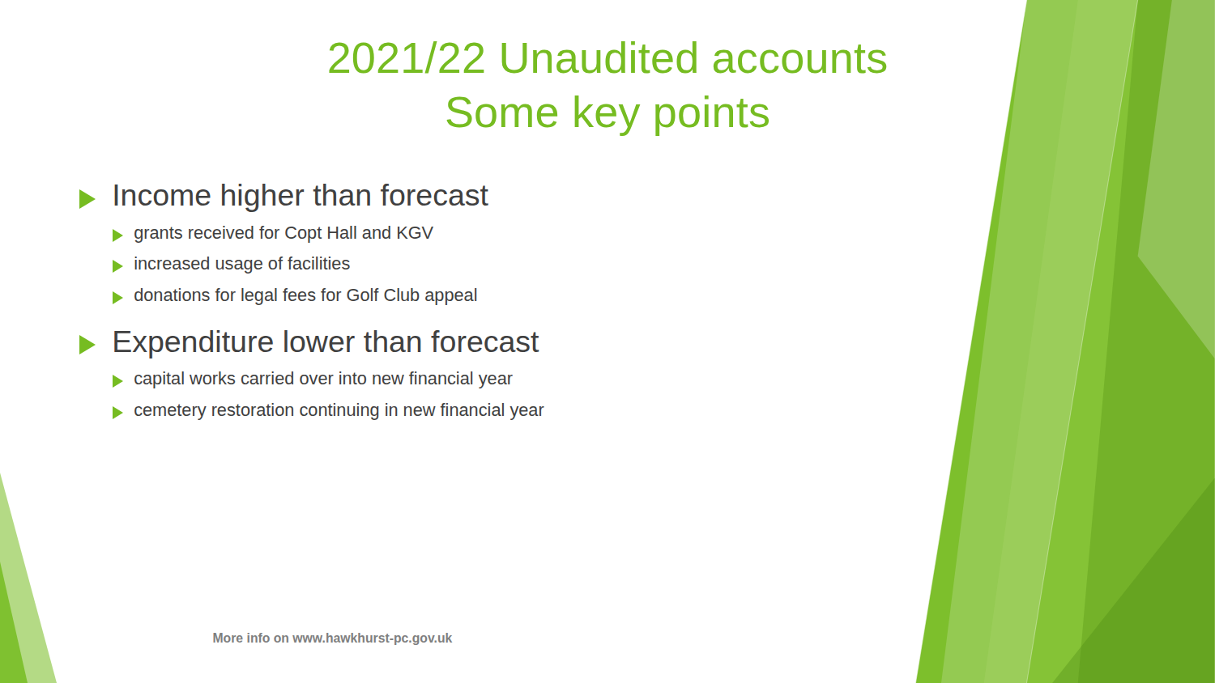2021/22 Unaudited accountsSome key points
Income higher than forecast
grants received for Copt Hall and KGV
increased usage of facilities
donations for legal fees for Golf Club appeal
Expenditure lower than forecast
capital works carried over into new financial year
cemetery restoration continuing in new financial year
More info on www.hawkhurst-pc.gov.uk